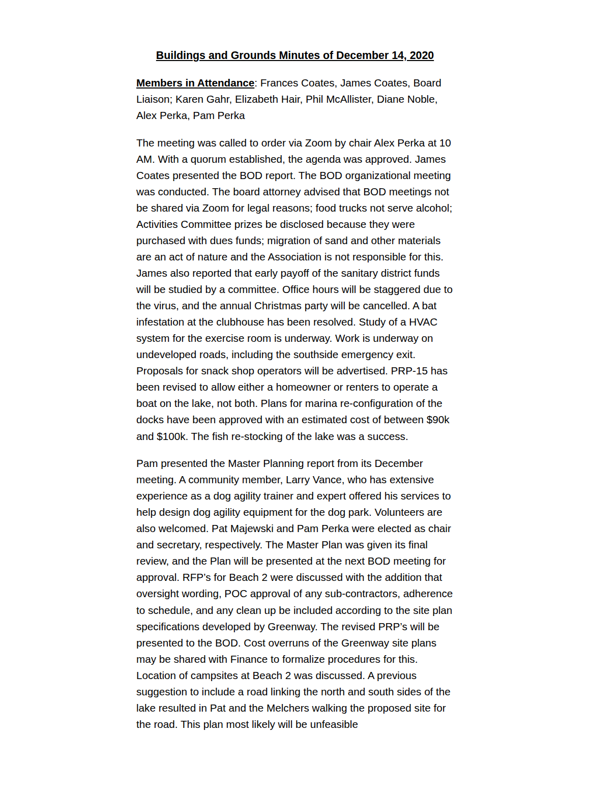Buildings and Grounds Minutes of December 14, 2020
Members in Attendance: Frances Coates, James Coates, Board Liaison; Karen Gahr, Elizabeth Hair, Phil McAllister, Diane Noble, Alex Perka, Pam Perka
The meeting was called to order via Zoom by chair Alex Perka at 10 AM. With a quorum established, the agenda was approved. James Coates presented the BOD report. The BOD organizational meeting was conducted. The board attorney advised that BOD meetings not be shared via Zoom for legal reasons; food trucks not serve alcohol; Activities Committee prizes be disclosed because they were purchased with dues funds; migration of sand and other materials are an act of nature and the Association is not responsible for this. James also reported that early payoff of the sanitary district funds will be studied by a committee. Office hours will be staggered due to the virus, and the annual Christmas party will be cancelled. A bat infestation at the clubhouse has been resolved. Study of a HVAC system for the exercise room is underway. Work is underway on undeveloped roads, including the southside emergency exit. Proposals for snack shop operators will be advertised. PRP-15 has been revised to allow either a homeowner or renters to operate a boat on the lake, not both. Plans for marina re-configuration of the docks have been approved with an estimated cost of between $90k and $100k. The fish re-stocking of the lake was a success.
Pam presented the Master Planning report from its December meeting. A community member, Larry Vance, who has extensive experience as a dog agility trainer and expert offered his services to help design dog agility equipment for the dog park. Volunteers are also welcomed. Pat Majewski and Pam Perka were elected as chair and secretary, respectively. The Master Plan was given its final review, and the Plan will be presented at the next BOD meeting for approval. RFP’s for Beach 2 were discussed with the addition that oversight wording, POC approval of any sub-contractors, adherence to schedule, and any clean up be included according to the site plan specifications developed by Greenway. The revised PRP’s will be presented to the BOD. Cost overruns of the Greenway site plans may be shared with Finance to formalize procedures for this. Location of campsites at Beach 2 was discussed. A previous suggestion to include a road linking the north and south sides of the lake resulted in Pat and the Melchers walking the proposed site for the road. This plan most likely will be unfeasible